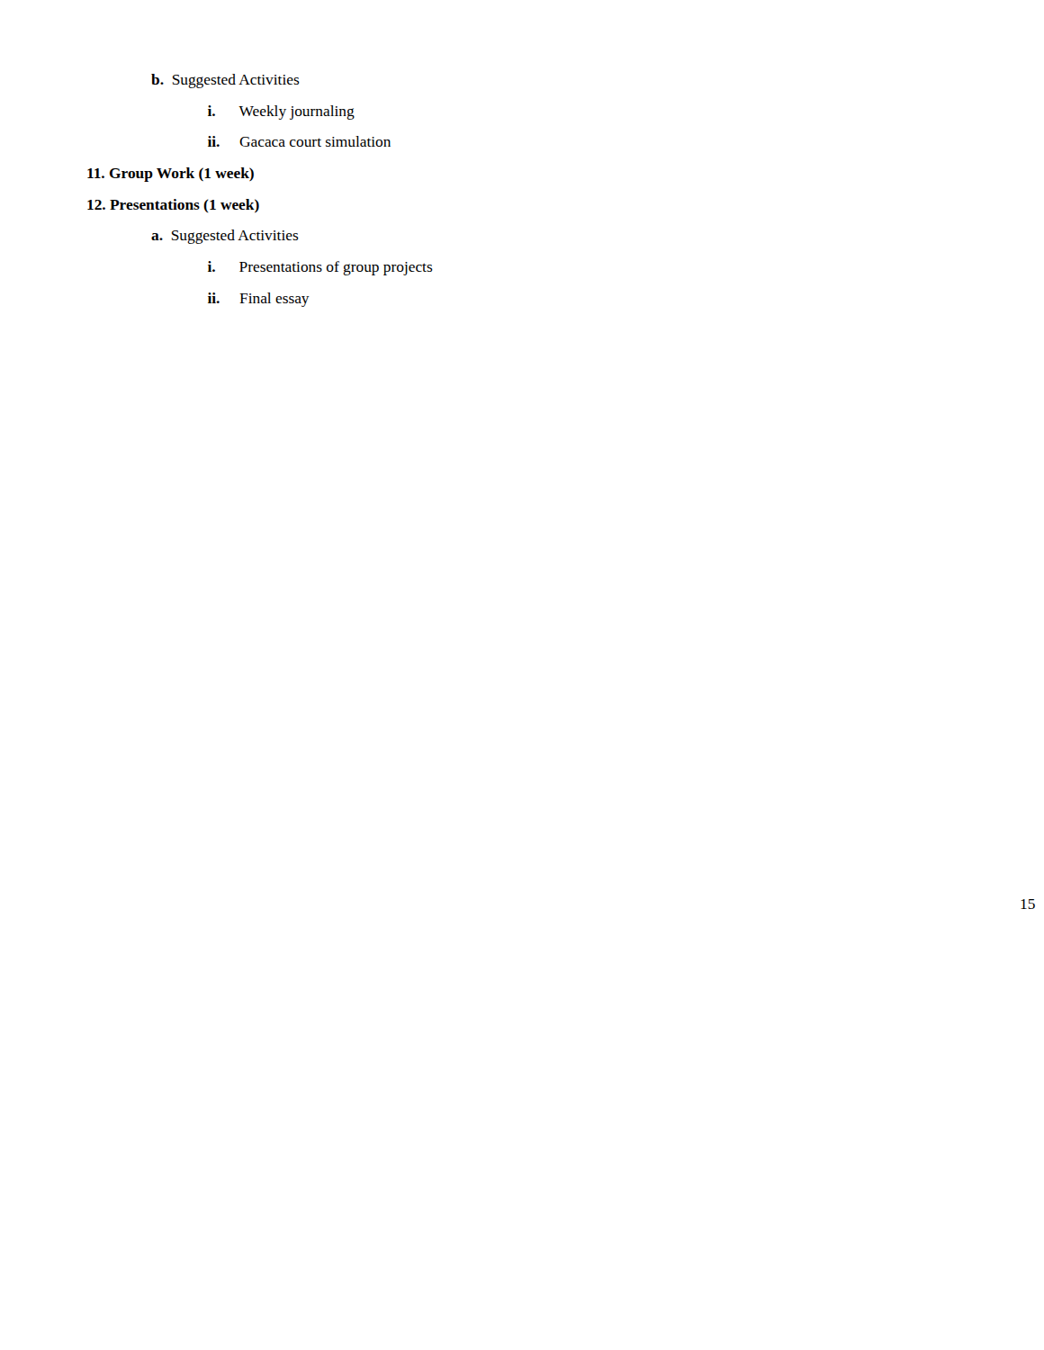b. Suggested Activities
i. Weekly journaling
ii. Gacaca court simulation
11. Group Work (1 week)
12. Presentations (1 week)
a. Suggested Activities
i. Presentations of group projects
ii. Final essay
15